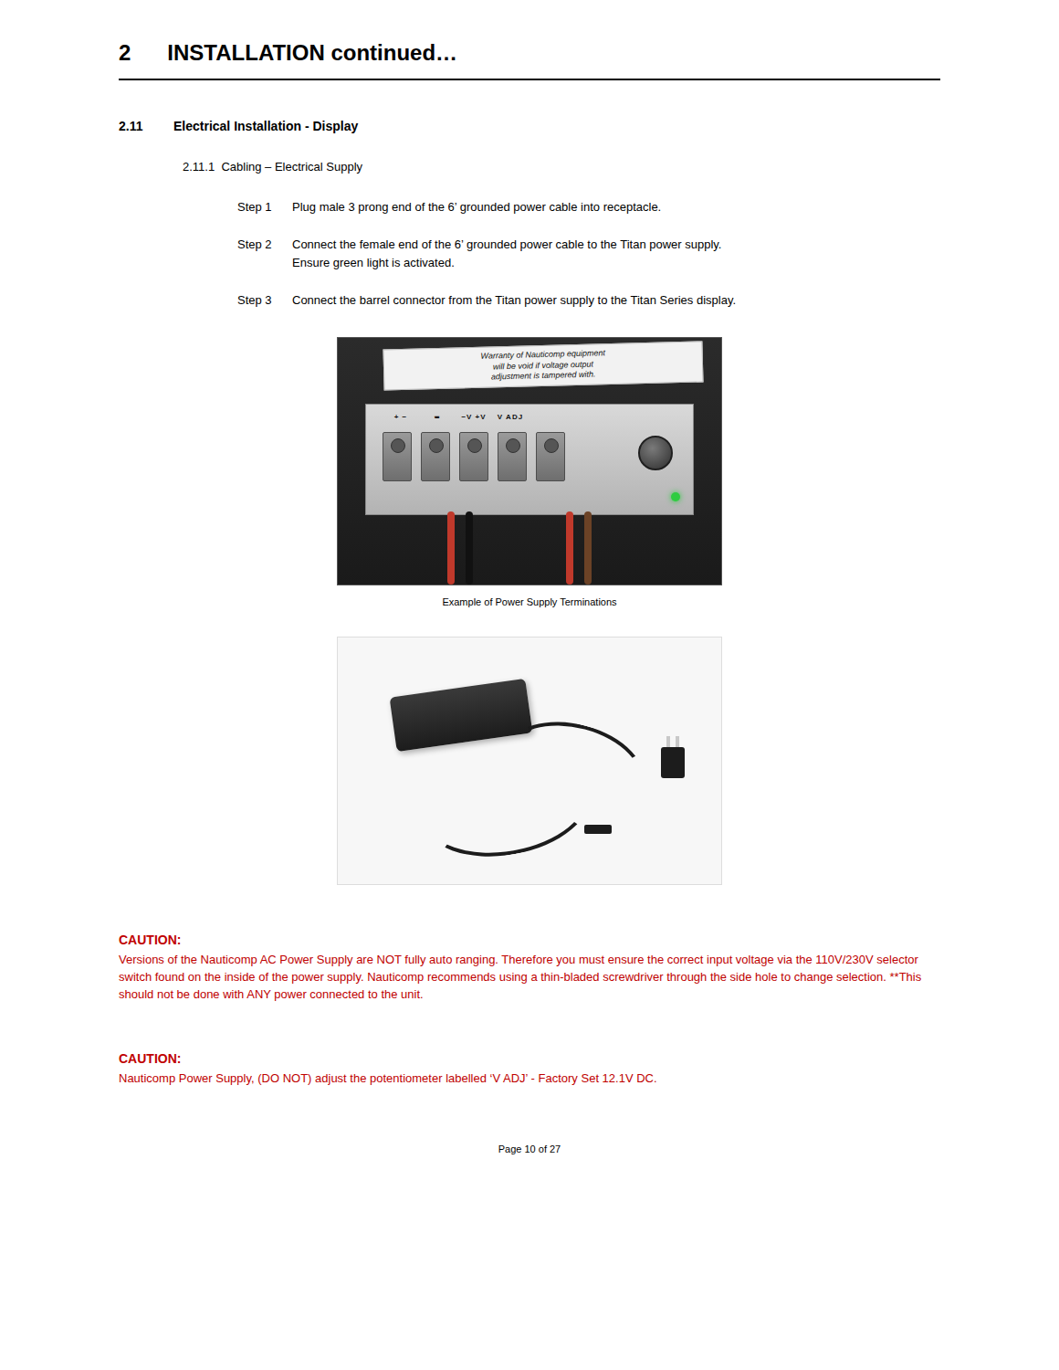2
INSTALLATION continued…
2.11 Electrical Installation - Display
2.11.1 Cabling – Electrical Supply
Step 1 Plug male 3 prong end of the 6’ grounded power cable into receptacle.
Step 2 Connect the female end of the 6’ grounded power cable to the Titan power supply.
Ensure green light is activated.
Step 3 Connect the barrel connector from the Titan power supply to the Titan Series display.
Warranty of Nauticomp equipment
will be void if voltage output
adjustment is tampered with.
+ −⏕−V +V V ADJ
Example of Power Supply Terminations
CAUTION:
Versions of the Nauticomp AC Power Supply are NOT fully auto ranging. Therefore you must ensure the correct input voltage via the 110V/230V selector switch found on the inside of the power supply. Nauticomp recommends using a thin-bladed screwdriver through the side hole to change selection. **This should not be done with ANY power connected to the unit.
CAUTION:
Nauticomp Power Supply, (DO NOT) adjust the potentiometer labelled ‘V ADJ’ - Factory Set 12.1V DC.
Page 10 of 27